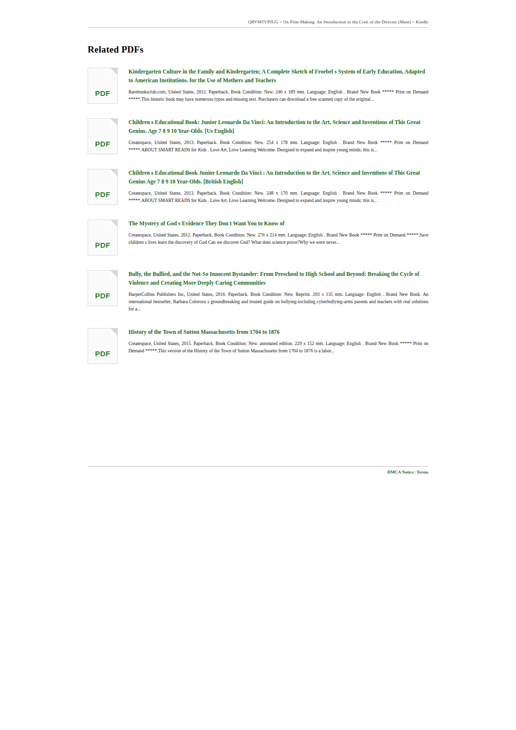QRVMTVPJUG > On Film-Making: An Introduction to the Craft of the Director (Main) < Kindle
Related PDFs
PDF
Kindergarten Culture in the Family and Kindergarten; A Complete Sketch of Froebel s System of Early Education, Adapted to American Institutions. for the Use of Mothers and Teachers
Rarebooksclub.com, United States, 2012. Paperback. Book Condition: New. 246 x 189 mm. Language: English . Brand New Book ***** Print on Demand *****.This historic book may have numerous typos and missing text. Purchasers can download a free scanned copy of the original...
PDF
Children s Educational Book: Junior Leonardo Da Vinci: An Introduction to the Art, Science and Inventions of This Great Genius. Age 7 8 9 10 Year-Olds. [Us English]
Createspace, United States, 2013. Paperback. Book Condition: New. 254 x 178 mm. Language: English . Brand New Book ***** Print on Demand *****.ABOUT SMART READS for Kids . Love Art, Love Learning Welcome. Designed to expand and inspire young minds; this is...
PDF
Children s Educational Book Junior Leonardo Da Vinci : An Introduction to the Art, Science and Inventions of This Great Genius Age 7 8 9 10 Year-Olds. [British English]
Createspace, United States, 2013. Paperback. Book Condition: New. 248 x 170 mm. Language: English . Brand New Book ***** Print on Demand *****.ABOUT SMART READS for Kids . Love Art, Love Learning Welcome. Designed to expand and inspire young minds; this is...
PDF
The Mystery of God s Evidence They Don t Want You to Know of
Createspace, United States, 2012. Paperback. Book Condition: New. 276 x 214 mm. Language: English . Brand New Book ***** Print on Demand *****.Save children s lives learn the discovery of God Can we discover God? What does science prove?Why we were never...
PDF
Bully, the Bullied, and the Not-So Innocent Bystander: From Preschool to High School and Beyond: Breaking the Cycle of Violence and Creating More Deeply Caring Communities
HarperCollins Publishers Inc, United States, 2016. Paperback. Book Condition: New. Reprint. 203 x 135 mm. Language: English . Brand New Book. An international bestseller, Barbara Coloroso s groundbreaking and trusted guide on bullying-including cyberbullying-arms parents and teachers with real solutions for a...
PDF
History of the Town of Sutton Massachusetts from 1704 to 1876
Createspace, United States, 2015. Paperback. Book Condition: New. annotated edition. 229 x 152 mm. Language: English . Brand New Book ***** Print on Demand *****.This version of the History of the Town of Sutton Massachusetts from 1704 to 1876 is a labor...
DMCA Notice|Terms